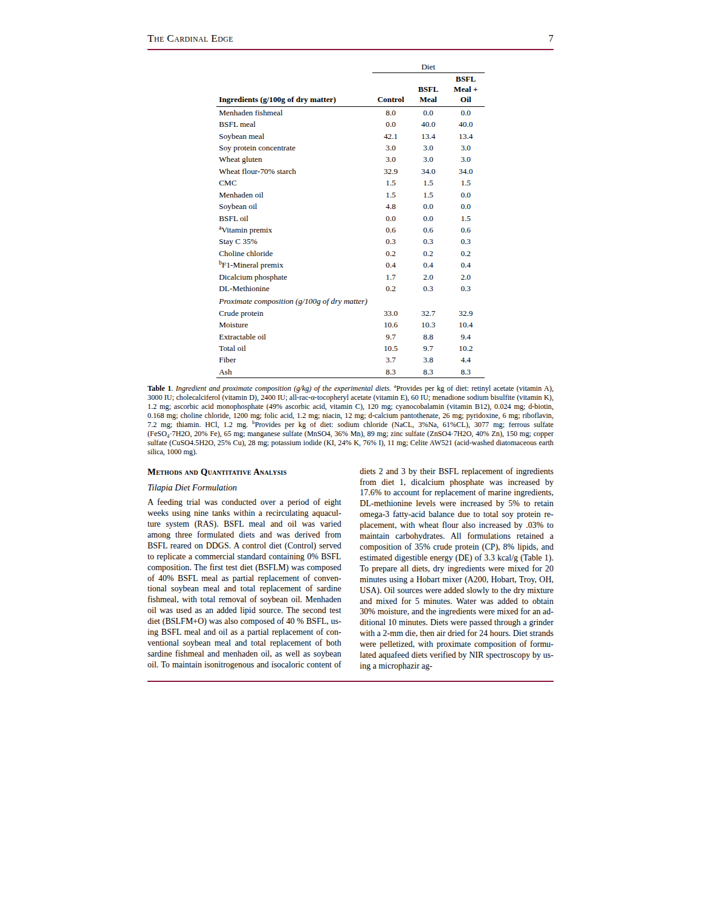The Cardinal Edge
7
| | Diet |
| --- | --- |
| Ingredients (g/100g of dry matter) | Control | BSFL Meal | BSFL Meal + Oil |
| Menhaden fishmeal | 8.0 | 0.0 | 0.0 |
| BSFL meal | 0.0 | 40.0 | 40.0 |
| Soybean meal | 42.1 | 13.4 | 13.4 |
| Soy protein concentrate | 3.0 | 3.0 | 3.0 |
| Wheat gluten | 3.0 | 3.0 | 3.0 |
| Wheat flour-70% starch | 32.9 | 34.0 | 34.0 |
| CMC | 1.5 | 1.5 | 1.5 |
| Menhaden oil | 1.5 | 1.5 | 0.0 |
| Soybean oil | 4.8 | 0.0 | 0.0 |
| BSFL oil | 0.0 | 0.0 | 1.5 |
| a Vitamin premix | 0.6 | 0.6 | 0.6 |
| Stay C 35% | 0.3 | 0.3 | 0.3 |
| Choline chloride | 0.2 | 0.2 | 0.2 |
| b F1-Mineral premix | 0.4 | 0.4 | 0.4 |
| Dicalcium phosphate | 1.7 | 2.0 | 2.0 |
| DL-Methionine | 0.2 | 0.3 | 0.3 |
| Proximate composition (g/100g of dry matter) |
| Crude protein | 33.0 | 32.7 | 32.9 |
| Moisture | 10.6 | 10.3 | 10.4 |
| Extractable oil | 9.7 | 8.8 | 9.4 |
| Total oil | 10.5 | 9.7 | 10.2 |
| Fiber | 3.7 | 3.8 | 4.4 |
| Ash | 8.3 | 8.3 | 8.3 |
Table 1. Ingredient and proximate composition (g/kg) of the experimental diets. aProvides per kg of diet: retinyl acetate (vitamin A), 3000 IU; cholecalciferol (vitamin D), 2400 IU; all-rac-α-tocopheryl acetate (vitamin E), 60 IU; menadione sodium bisulfite (vitamin K), 1.2 mg; ascorbic acid monophosphate (49% ascorbic acid, vitamin C), 120 mg; cyanocobalamin (vitamin B12), 0.024 mg; d-biotin, 0.168 mg; choline chloride, 1200 mg; folic acid, 1.2 mg; niacin, 12 mg; d-calcium pantothenate, 26 mg; pyridoxine, 6 mg; riboflavin, 7.2 mg; thiamin. HCl, 1.2 mg. bProvides per kg of diet: sodium chloride (NaCL, 3%Na, 61%CL), 3077 mg; ferrous sulfate (FeSO4·7H2O, 20% Fe), 65 mg; manganese sulfate (MnSO4, 36% Mn), 89 mg; zinc sulfate (ZnSO4·7H2O, 40% Zn), 150 mg; copper sulfate (CuSO4.5H2O, 25% Cu), 28 mg; potassium iodide (KI, 24% K, 76% I), 11 mg; Celite AW521 (acid-washed diatomaceous earth silica, 1000 mg).
Methods and Quantitative Analysis
Tilapia Diet Formulation
A feeding trial was conducted over a period of eight weeks using nine tanks within a recirculating aquaculture system (RAS). BSFL meal and oil was varied among three formulated diets and was derived from BSFL reared on DDGS. A control diet (Control) served to replicate a commercial standard containing 0% BSFL composition. The first test diet (BSFLM) was composed of 40% BSFL meal as partial replacement of conventional soybean meal and total replacement of sardine fishmeal, with total removal of soybean oil. Menhaden oil was used as an added lipid source. The second test diet (BSLFM+O) was also composed of 40 % BSFL, using BSFL meal and oil as a partial replacement of conventional soybean meal and total replacement of both sardine fishmeal and menhaden oil, as well as soybean oil. To maintain isonitrogenous and isocaloric content of diets 2 and 3 by their BSFL replacement of ingredients from diet 1, dicalcium phosphate was increased by 17.6% to account for replacement of marine ingredients, DL-methionine levels were increased by 5% to retain omega-3 fatty-acid balance due to total soy protein replacement, with wheat flour also increased by .03% to maintain carbohydrates. All formulations retained a composition of 35% crude protein (CP), 8% lipids, and estimated digestible energy (DE) of 3.3 kcal/g (Table 1). To prepare all diets, dry ingredients were mixed for 20 minutes using a Hobart mixer (A200, Hobart, Troy, OH, USA). Oil sources were added slowly to the dry mixture and mixed for 5 minutes. Water was added to obtain 30% moisture, and the ingredients were mixed for an additional 10 minutes. Diets were passed through a grinder with a 2-mm die, then air dried for 24 hours. Diet strands were pelletized, with proximate composition of formulated aquafeed diets verified by NIR spectroscopy by using a microphazir ag-